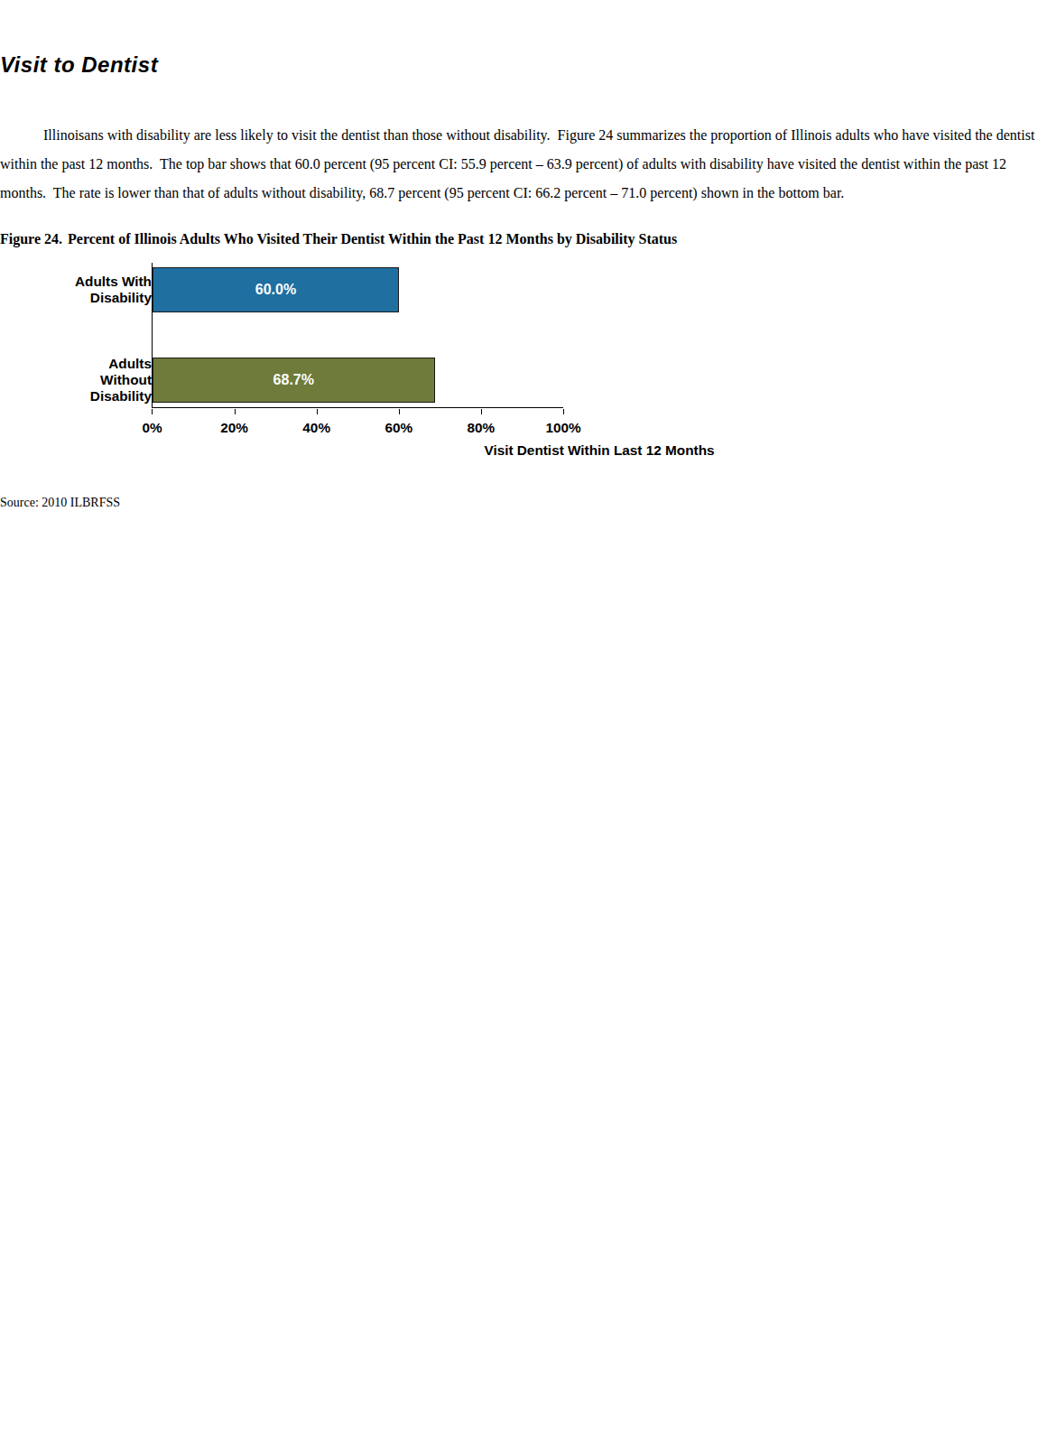Visit to Dentist
Illinoisans with disability are less likely to visit the dentist than those without disability. Figure 24 summarizes the proportion of Illinois adults who have visited the dentist within the past 12 months. The top bar shows that 60.0 percent (95 percent CI: 55.9 percent – 63.9 percent) of adults with disability have visited the dentist within the past 12 months. The rate is lower than that of adults without disability, 68.7 percent (95 percent CI: 66.2 percent – 71.0 percent) shown in the bottom bar.
Figure 24. Percent of Illinois Adults Who Visited Their Dentist Within the Past 12 Months by Disability Status
| Adults With Disability | 60.0% |
| Adults Without Disability | 68.7% |
| | 0% 20% 40% 60% 80% 100% |
Visit Dentist Within Last 12 Months
Source: 2010 ILBRFSS
Page 31